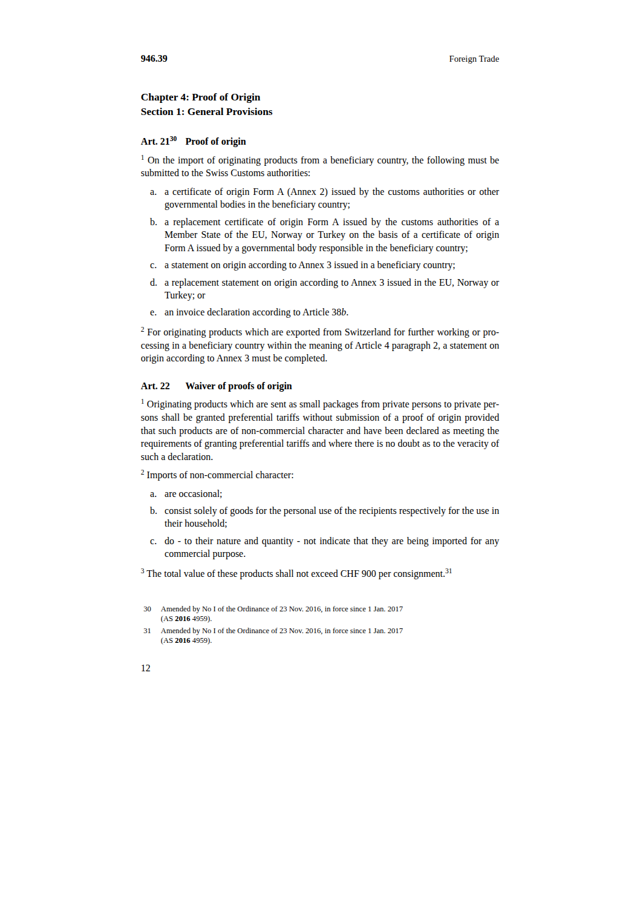946.39
Foreign Trade
Chapter 4: Proof of Origin
Section 1: General Provisions
Art. 2130 Proof of origin
1 On the import of originating products from a beneficiary country, the following must be submitted to the Swiss Customs authorities:
a. a certificate of origin Form A (Annex 2) issued by the customs authorities or other governmental bodies in the beneficiary country;
b. a replacement certificate of origin Form A issued by the customs authorities of a Member State of the EU, Norway or Turkey on the basis of a certificate of origin Form A issued by a governmental body responsible in the beneficiary country;
c. a statement on origin according to Annex 3 issued in a beneficiary country;
d. a replacement statement on origin according to Annex 3 issued in the EU, Norway or Turkey; or
e. an invoice declaration according to Article 38b.
2 For originating products which are exported from Switzerland for further working or processing in a beneficiary country within the meaning of Article 4 paragraph 2, a statement on origin according to Annex 3 must be completed.
Art. 22 Waiver of proofs of origin
1 Originating products which are sent as small packages from private persons to private persons shall be granted preferential tariffs without submission of a proof of origin provided that such products are of non-commercial character and have been declared as meeting the requirements of granting preferential tariffs and where there is no doubt as to the veracity of such a declaration.
2 Imports of non-commercial character:
a. are occasional;
b. consist solely of goods for the personal use of the recipients respectively for the use in their household;
c. do - to their nature and quantity - not indicate that they are being imported for any commercial purpose.
3 The total value of these products shall not exceed CHF 900 per consignment.31
30 Amended by No I of the Ordinance of 23 Nov. 2016, in force since 1 Jan. 2017 (AS 2016 4959).
31 Amended by No I of the Ordinance of 23 Nov. 2016, in force since 1 Jan. 2017 (AS 2016 4959).
12